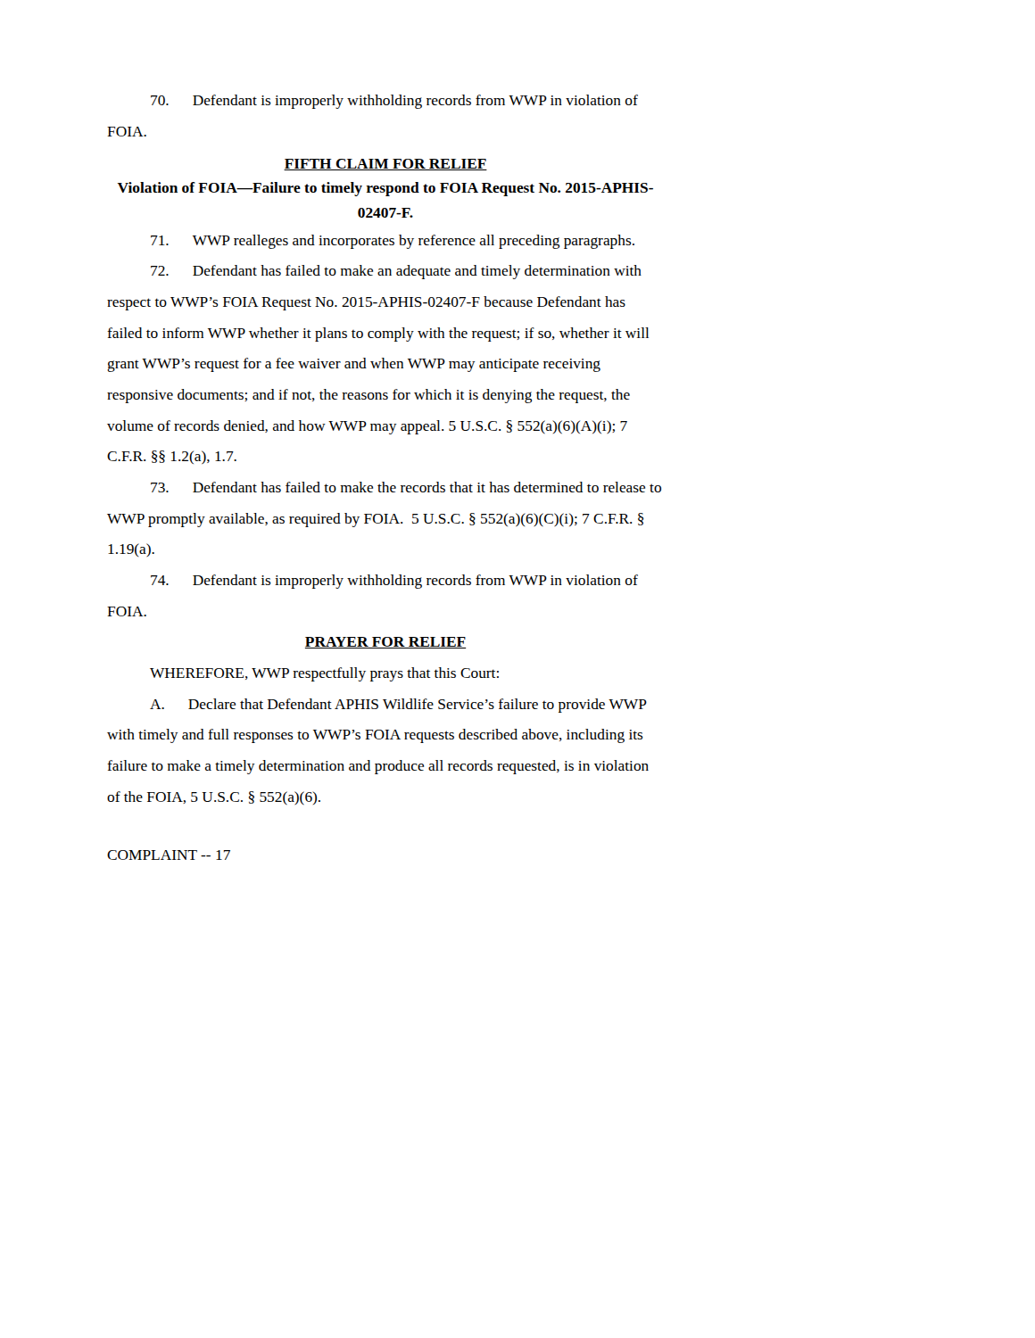70. Defendant is improperly withholding records from WWP in violation of FOIA.
FIFTH CLAIM FOR RELIEF
Violation of FOIA—Failure to timely respond to FOIA Request No. 2015-APHIS-
02407-F.
71. WWP realleges and incorporates by reference all preceding paragraphs.
72. Defendant has failed to make an adequate and timely determination with respect to WWP’s FOIA Request No. 2015-APHIS-02407-F because Defendant has failed to inform WWP whether it plans to comply with the request; if so, whether it will grant WWP’s request for a fee waiver and when WWP may anticipate receiving responsive documents; and if not, the reasons for which it is denying the request, the volume of records denied, and how WWP may appeal. 5 U.S.C. § 552(a)(6)(A)(i); 7 C.F.R. §§ 1.2(a), 1.7.
73. Defendant has failed to make the records that it has determined to release to WWP promptly available, as required by FOIA. 5 U.S.C. § 552(a)(6)(C)(i); 7 C.F.R. § 1.19(a).
74. Defendant is improperly withholding records from WWP in violation of FOIA.
PRAYER FOR RELIEF
WHEREFORE, WWP respectfully prays that this Court:
A. Declare that Defendant APHIS Wildlife Service’s failure to provide WWP with timely and full responses to WWP’s FOIA requests described above, including its failure to make a timely determination and produce all records requested, is in violation of the FOIA, 5 U.S.C. § 552(a)(6).
COMPLAINT -- 17